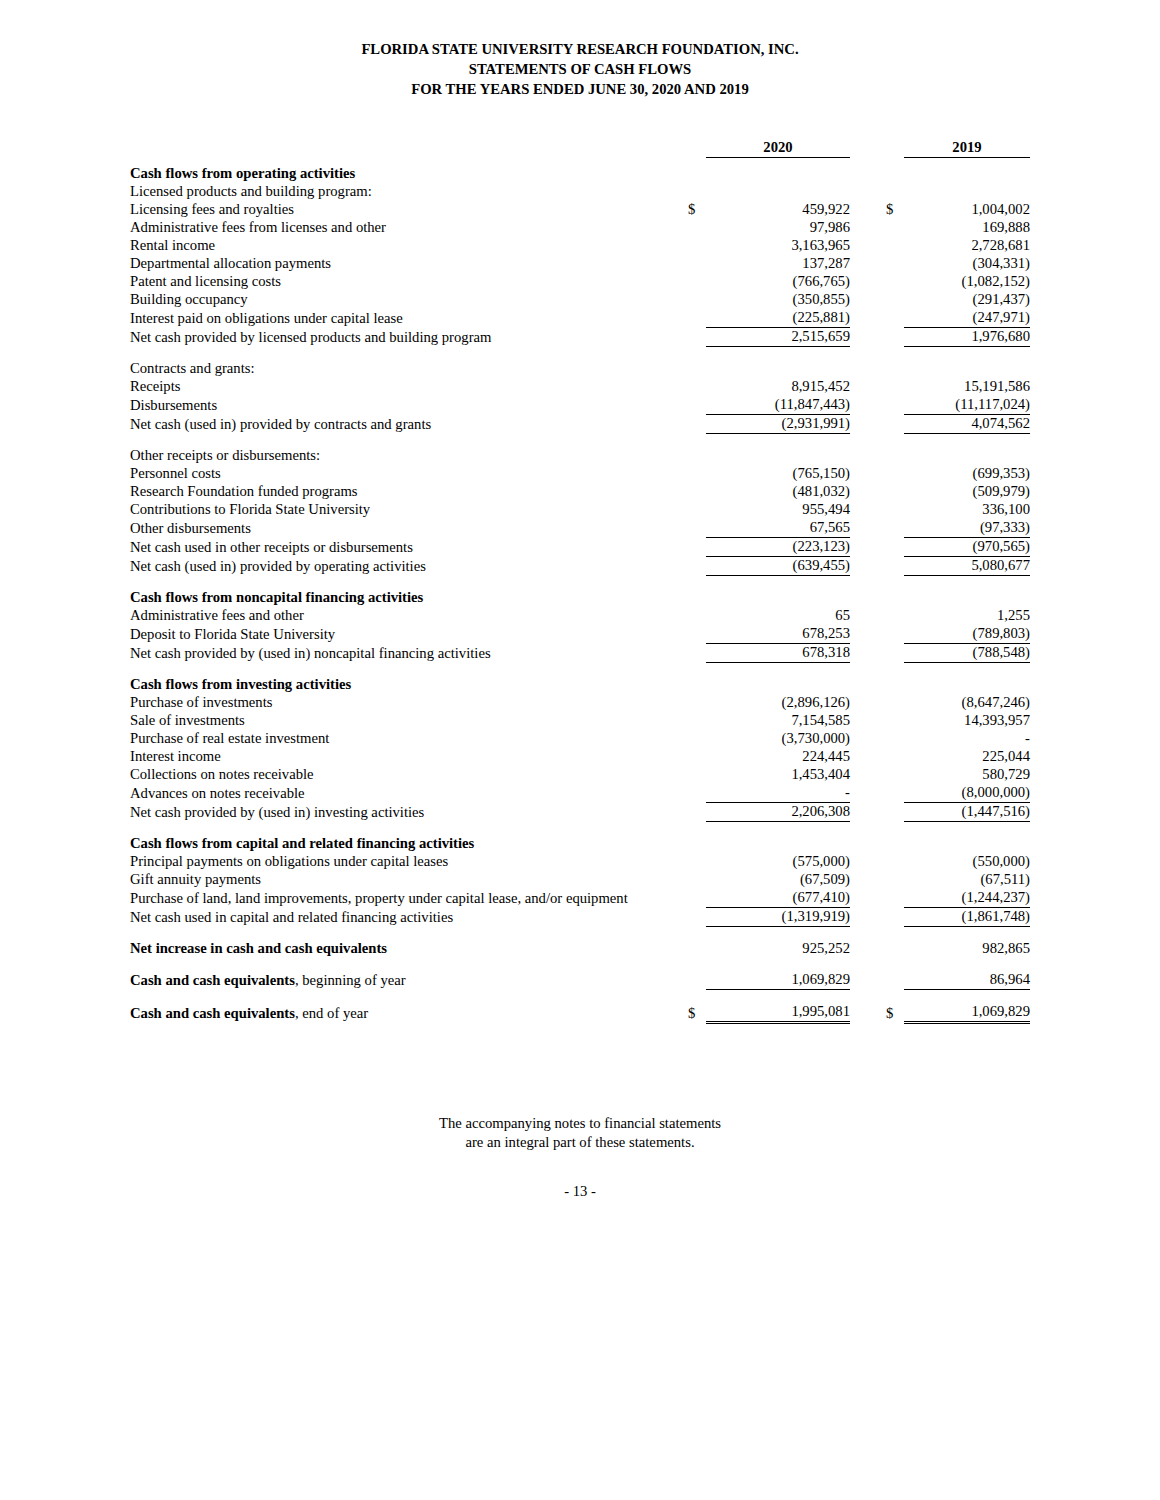FLORIDA STATE UNIVERSITY RESEARCH FOUNDATION, INC.
STATEMENTS OF CASH FLOWS
FOR THE YEARS ENDED JUNE 30, 2020 AND 2019
| | | 2020 | | | 2019 |
| Cash flows from operating activities | | | | | |
| Licensed products and building program: | | | | | |
| Licensing fees and royalties | $ | 459,922 | | $ | 1,004,002 |
| Administrative fees from licenses and other | | 97,986 | | | 169,888 |
| Rental income | | 3,163,965 | | | 2,728,681 |
| Departmental allocation payments | | 137,287 | | | (304,331) |
| Patent and licensing costs | | (766,765) | | | (1,082,152) |
| Building occupancy | | (350,855) | | | (291,437) |
| Interest paid on obligations under capital lease | | (225,881) | | | (247,971) |
| Net cash provided by licensed products and building program | | 2,515,659 | | | 1,976,680 |
| Contracts and grants: | | | | | |
| Receipts | | 8,915,452 | | | 15,191,586 |
| Disbursements | | (11,847,443) | | | (11,117,024) |
| Net cash (used in) provided by contracts and grants | | (2,931,991) | | | 4,074,562 |
| Other receipts or disbursements: | | | | | |
| Personnel costs | | (765,150) | | | (699,353) |
| Research Foundation funded programs | | (481,032) | | | (509,979) |
| Contributions to Florida State University | | 955,494 | | | 336,100 |
| Other disbursements | | 67,565 | | | (97,333) |
| Net cash used in other receipts or disbursements | | (223,123) | | | (970,565) |
| Net cash (used in) provided by operating activities | | (639,455) | | | 5,080,677 |
| Cash flows from noncapital financing activities | | | | | |
| Administrative fees and other | | 65 | | | 1,255 |
| Deposit to Florida State University | | 678,253 | | | (789,803) |
| Net cash provided by (used in) noncapital financing activities | | 678,318 | | | (788,548) |
| Cash flows from investing activities | | | | | |
| Purchase of investments | | (2,896,126) | | | (8,647,246) |
| Sale of investments | | 7,154,585 | | | 14,393,957 |
| Purchase of real estate investment | | (3,730,000) | | | - |
| Interest income | | 224,445 | | | 225,044 |
| Collections on notes receivable | | 1,453,404 | | | 580,729 |
| Advances on notes receivable | | - | | | (8,000,000) |
| Net cash provided by (used in) investing activities | | 2,206,308 | | | (1,447,516) |
| Cash flows from capital and related financing activities | | | | | |
| Principal payments on obligations under capital leases | | (575,000) | | | (550,000) |
| Gift annuity payments | | (67,509) | | | (67,511) |
| Purchase of land, land improvements, property under capital lease, and/or equipment | | (677,410) | | | (1,244,237) |
| Net cash used in capital and related financing activities | | (1,319,919) | | | (1,861,748) |
| Net increase in cash and cash equivalents | | 925,252 | | | 982,865 |
| Cash and cash equivalents , beginning of year | | 1,069,829 | | | 86,964 |
| Cash and cash equivalents , end of year | $ | 1,995,081 | | $ | 1,069,829 |
The accompanying notes to financial statements
are an integral part of these statements.
- 13 -